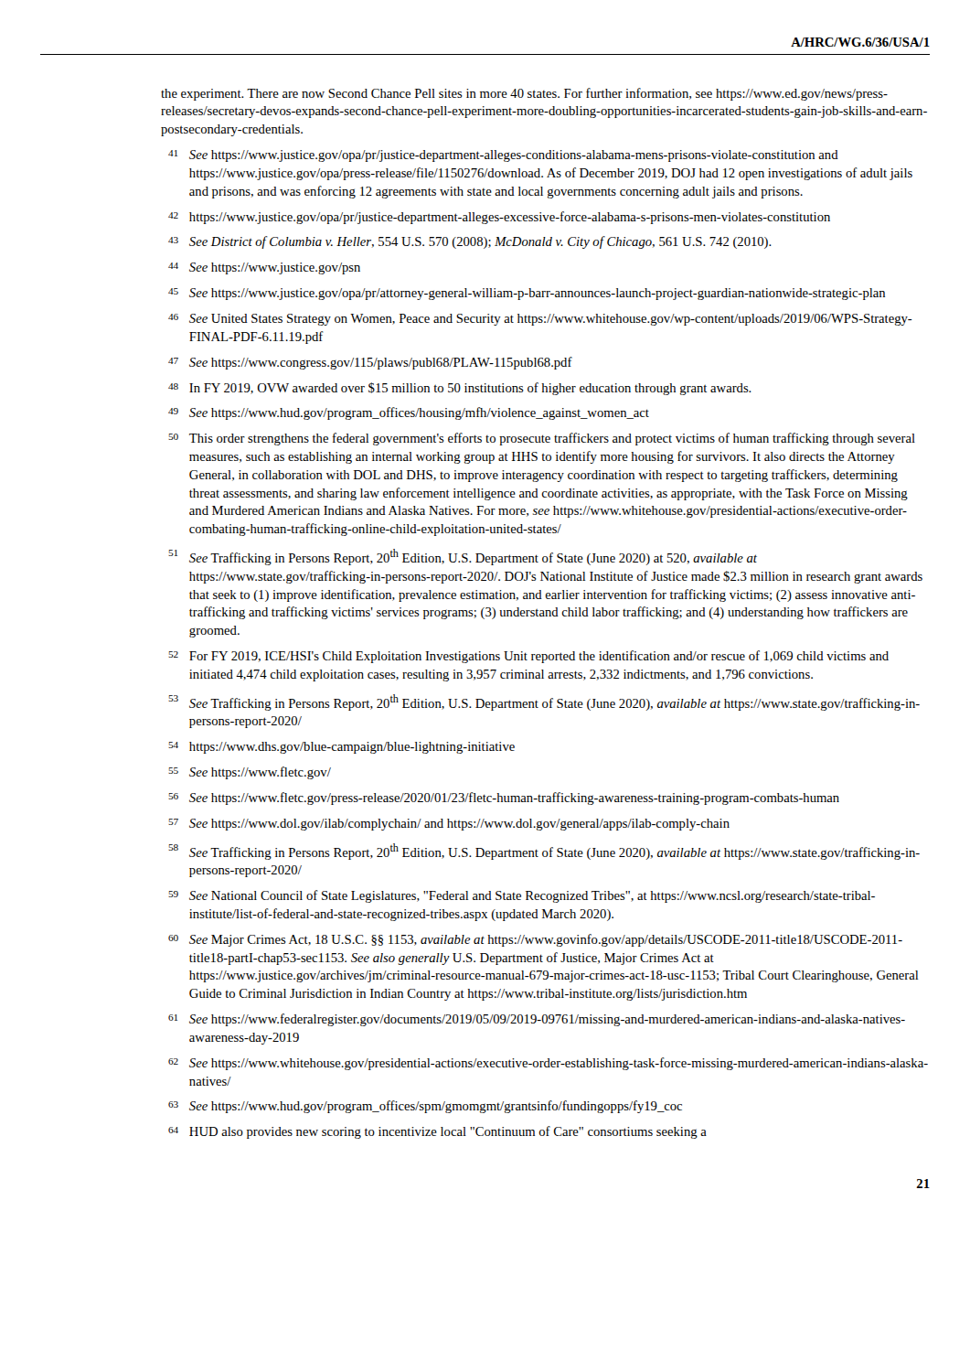A/HRC/WG.6/36/USA/1
the experiment. There are now Second Chance Pell sites in more 40 states. For further information, see https://www.ed.gov/news/press-releases/secretary-devos-expands-second-chance-pell-experiment-more-doubling-opportunities-incarcerated-students-gain-job-skills-and-earn-postsecondary-credentials.
41 See https://www.justice.gov/opa/pr/justice-department-alleges-conditions-alabama-mens-prisons-violate-constitution and https://www.justice.gov/opa/press-release/file/1150276/download. As of December 2019, DOJ had 12 open investigations of adult jails and prisons, and was enforcing 12 agreements with state and local governments concerning adult jails and prisons.
42https://www.justice.gov/opa/pr/justice-department-alleges-excessive-force-alabama-s-prisons-men-violates-constitution
43 See District of Columbia v. Heller, 554 U.S. 570 (2008); McDonald v. City of Chicago, 561 U.S. 742 (2010).
44 See https://www.justice.gov/psn
45 See https://www.justice.gov/opa/pr/attorney-general-william-p-barr-announces-launch-project-guardian-nationwide-strategic-plan
46 See United States Strategy on Women, Peace and Security at https://www.whitehouse.gov/wp-content/uploads/2019/06/WPS-Strategy-FINAL-PDF-6.11.19.pdf
47 See https://www.congress.gov/115/plaws/publ68/PLAW-115publ68.pdf
48 In FY 2019, OVW awarded over $15 million to 50 institutions of higher education through grant awards.
49 See https://www.hud.gov/program_offices/housing/mfh/violence_against_women_act
50 This order strengthens the federal government's efforts to prosecute traffickers and protect victims of human trafficking through several measures, such as establishing an internal working group at HHS to identify more housing for survivors. It also directs the Attorney General, in collaboration with DOL and DHS, to improve interagency coordination with respect to targeting traffickers, determining threat assessments, and sharing law enforcement intelligence and coordinate activities, as appropriate, with the Task Force on Missing and Murdered American Indians and Alaska Natives. For more, see https://www.whitehouse.gov/presidential-actions/executive-order-combating-human-trafficking-online-child-exploitation-united-states/
51 See Trafficking in Persons Report, 20th Edition, U.S. Department of State (June 2020) at 520, available at https://www.state.gov/trafficking-in-persons-report-2020/. DOJ's National Institute of Justice made $2.3 million in research grant awards that seek to (1) improve identification, prevalence estimation, and earlier intervention for trafficking victims; (2) assess innovative anti-trafficking and trafficking victims' services programs; (3) understand child labor trafficking; and (4) understanding how traffickers are groomed.
52 For FY 2019, ICE/HSI's Child Exploitation Investigations Unit reported the identification and/or rescue of 1,069 child victims and initiated 4,474 child exploitation cases, resulting in 3,957 criminal arrests, 2,332 indictments, and 1,796 convictions.
53 See Trafficking in Persons Report, 20th Edition, U.S. Department of State (June 2020), available at https://www.state.gov/trafficking-in-persons-report-2020/
54https://www.dhs.gov/blue-campaign/blue-lightning-initiative
55 See https://www.fletc.gov/
56 See https://www.fletc.gov/press-release/2020/01/23/fletc-human-trafficking-awareness-training-program-combats-human
57 See https://www.dol.gov/ilab/complychain/ and https://www.dol.gov/general/apps/ilab-comply-chain
58 See Trafficking in Persons Report, 20th Edition, U.S. Department of State (June 2020), available at https://www.state.gov/trafficking-in-persons-report-2020/
59 See National Council of State Legislatures, "Federal and State Recognized Tribes", at https://www.ncsl.org/research/state-tribal-institute/list-of-federal-and-state-recognized-tribes.aspx (updated March 2020).
60 See Major Crimes Act, 18 U.S.C. §§ 1153, available at https://www.govinfo.gov/app/details/USCODE-2011-title18/USCODE-2011-title18-partI-chap53-sec1153. See also generally U.S. Department of Justice, Major Crimes Act at https://www.justice.gov/archives/jm/criminal-resource-manual-679-major-crimes-act-18-usc-1153; Tribal Court Clearinghouse, General Guide to Criminal Jurisdiction in Indian Country at https://www.tribal-institute.org/lists/jurisdiction.htm
61 See https://www.federalregister.gov/documents/2019/05/09/2019-09761/missing-and-murdered-american-indians-and-alaska-natives-awareness-day-2019
62 See https://www.whitehouse.gov/presidential-actions/executive-order-establishing-task-force-missing-murdered-american-indians-alaska-natives/
63 See https://www.hud.gov/program_offices/spm/gmomgmt/grantsinfo/fundingopps/fy19_coc
64 HUD also provides new scoring to incentivize local "Continuum of Care" consortiums seeking a
21